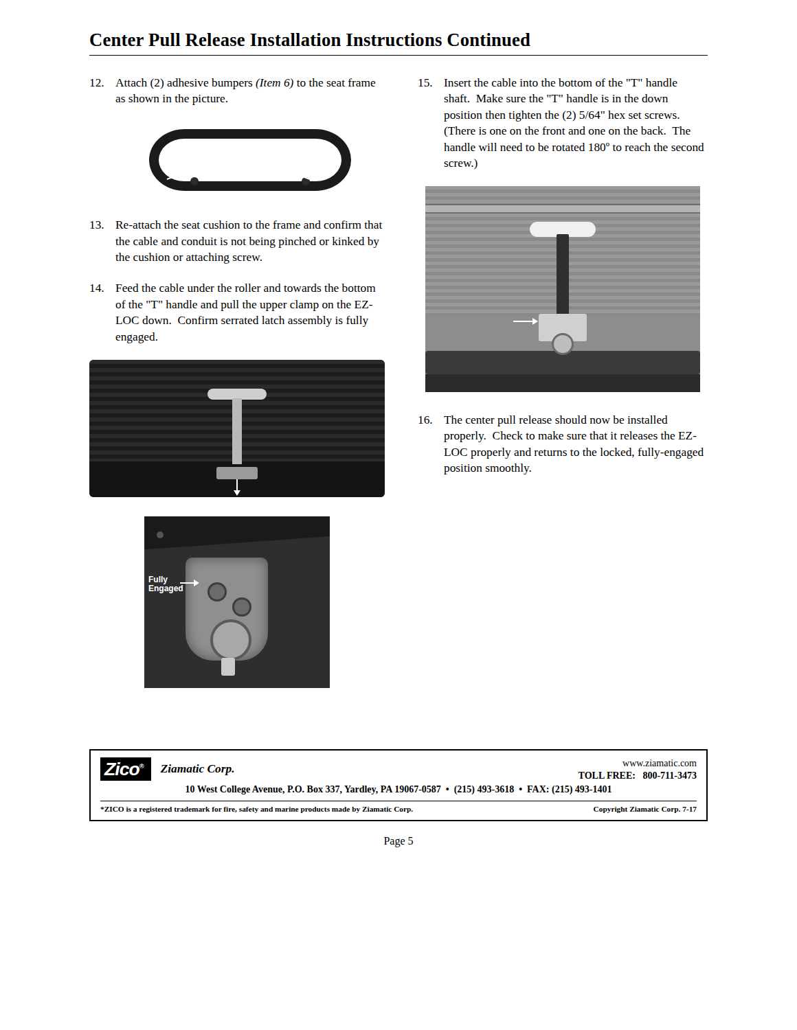Center Pull Release Installation Instructions Continued
12. Attach (2) adhesive bumpers (Item 6) to the seat frame as shown in the picture.
13. Re-attach the seat cushion to the frame and confirm that the cable and conduit is not being pinched or kinked by the cushion or attaching screw.
14. Feed the cable under the roller and towards the bottom of the "T" handle and pull the upper clamp on the EZ-LOC down. Confirm serrated latch assembly is fully engaged.
Fully
Engaged
15. Insert the cable into the bottom of the "T" handle shaft. Make sure the "T" handle is in the down position then tighten the (2) 5/64" hex set screws. (There is one on the front and one on the back. The handle will need to be rotated 180º to reach the second screw.)
16. The center pull release should now be installed properly. Check to make sure that it releases the EZ-LOC properly and returns to the locked, fully-engaged position smoothly.
Zico®
Ziamatic Corp.
www.ziamatic.com
TOLL FREE: 800-711-3473
10 West College Avenue, P.O. Box 337, Yardley, PA 19067-0587 • (215) 493-3618 • FAX: (215) 493-1401
*ZICO is a registered trademark for fire, safety and marine products made by Ziamatic Corp.
Copyright Ziamatic Corp. 7-17
Page 5